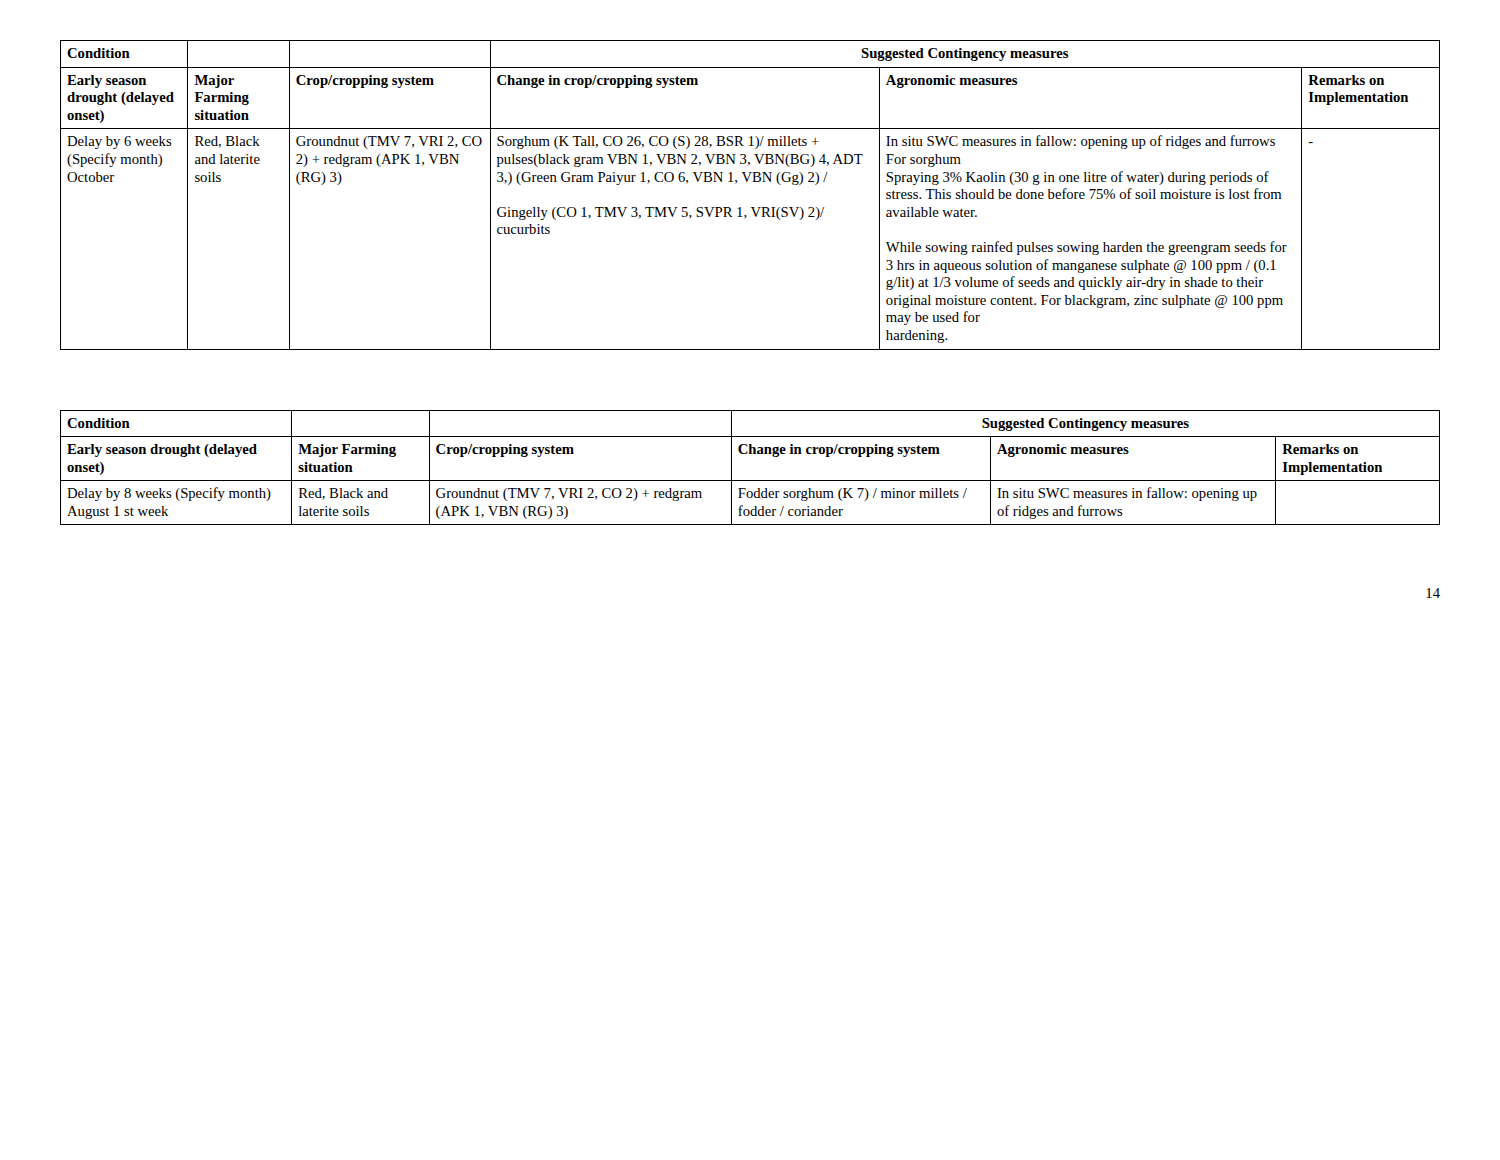| Condition | | | Suggested Contingency measures |
| --- | --- | --- | --- |
| Early season drought (delayed onset) | Major Farming situation | Crop/cropping system | Change in crop/cropping system | Agronomic measures | Remarks on Implementation |
| Delay by 6 weeks (Specify month) October | Red, Black and laterite soils | Groundnut (TMV 7, VRI 2, CO 2) + redgram (APK 1, VBN (RG) 3) | Sorghum (K Tall, CO 26, CO (S) 28, BSR 1)/ millets + pulses(black gram VBN 1, VBN 2, VBN 3, VBN(BG) 4, ADT 3,) (Green Gram Paiyur 1, CO 6, VBN 1, VBN (Gg) 2) / Gingelly (CO 1, TMV 3, TMV 5, SVPR 1, VRI(SV) 2)/ cucurbits | In situ SWC measures in fallow: opening up of ridges and furrows For sorghum Spraying 3% Kaolin (30 g in one litre of water) during periods of stress. This should be done before 75% of soil moisture is lost from available water. While sowing rainfed pulses sowing harden the greengram seeds for 3 hrs in aqueous solution of manganese sulphate @ 100 ppm / (0.1 g/lit) at 1/3 volume of seeds and quickly air-dry in shade to their original moisture content. For blackgram, zinc sulphate @ 100 ppm may be used for hardening. | - |
| Condition | | | Suggested Contingency measures |
| --- | --- | --- | --- |
| Early season drought (delayed onset) | Major Farming situation | Crop/cropping system | Change in crop/cropping system | Agronomic measures | Remarks on Implementation |
| Delay by 8 weeks (Specify month) August 1 st week | Red, Black and laterite soils | Groundnut (TMV 7, VRI 2, CO 2) + redgram (APK 1, VBN (RG) 3) | Fodder sorghum (K 7) / minor millets / fodder / coriander | In situ SWC measures in fallow: opening up of ridges and furrows | |
14